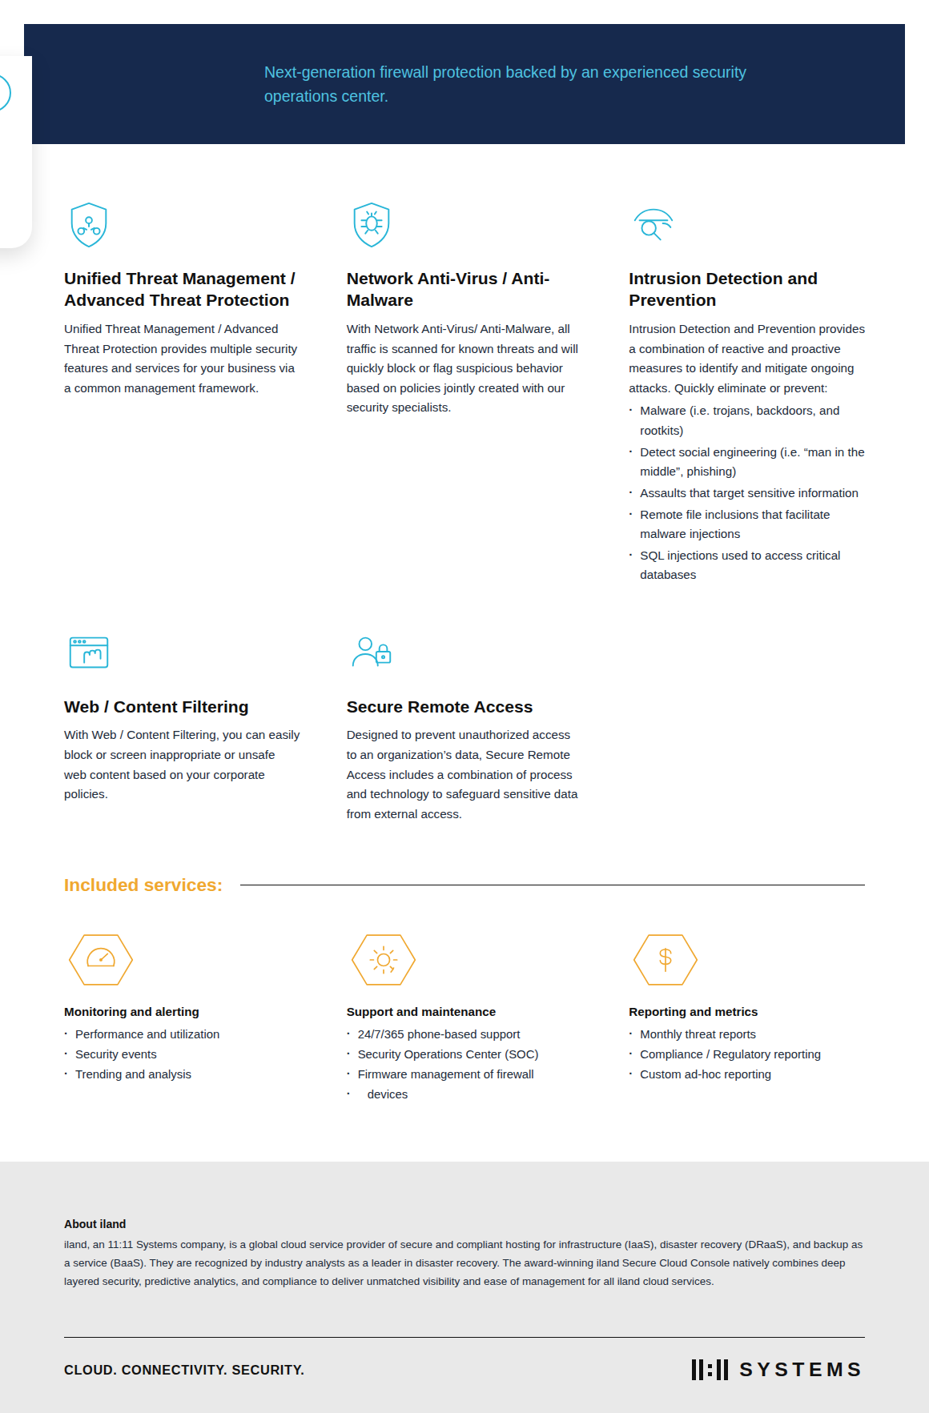Sec
Managed Security
Services
Next-generation firewall protection backed by an experienced security operations center.
Unified Threat Management / Advanced Threat Protection
Unified Threat Management / Advanced Threat Protection provides multiple security features and services for your business via a common management framework.
Network Anti-Virus / Anti-Malware
With Network Anti-Virus/ Anti-Malware, all traffic is scanned for known threats and will quickly block or flag suspicious behavior based on policies jointly created with our security specialists.
Intrusion Detection and Prevention
Intrusion Detection and Prevention provides a combination of reactive and proactive measures to identify and mitigate ongoing attacks. Quickly eliminate or prevent:
Malware (i.e. trojans, backdoors, and rootkits)
Detect social engineering (i.e. “man in the middle”, phishing)
Assaults that target sensitive information
Remote file inclusions that facilitate malware injections
SQL injections used to access critical databases
Web / Content Filtering
With Web / Content Filtering, you can easily block or screen inappropriate or unsafe web content based on your corporate policies.
Secure Remote Access
Designed to prevent unauthorized access to an organization’s data, Secure Remote Access includes a combination of process and technology to safeguard sensitive data from external access.
Included services:
Monitoring and alerting
Performance and utilization
Security events
Trending and analysis
Support and maintenance
24/7/365 phone-based support
Security Operations Center (SOC)
Firmware management of firewall
devices
Reporting and metrics
Monthly threat reports
Compliance / Regulatory reporting
Custom ad-hoc reporting
About iland
iland, an 11:11 Systems company, is a global cloud service provider of secure and compliant hosting for infrastructure (IaaS), disaster recovery (DRaaS), and backup as a service (BaaS). They are recognized by industry analysts as a leader in disaster recovery. The award-winning iland Secure Cloud Console natively combines deep layered security, predictive analytics, and compliance to deliver unmatched visibility and ease of management for all iland cloud services.
CLOUD. CONNECTIVITY. SECURITY.
SYSTEMS